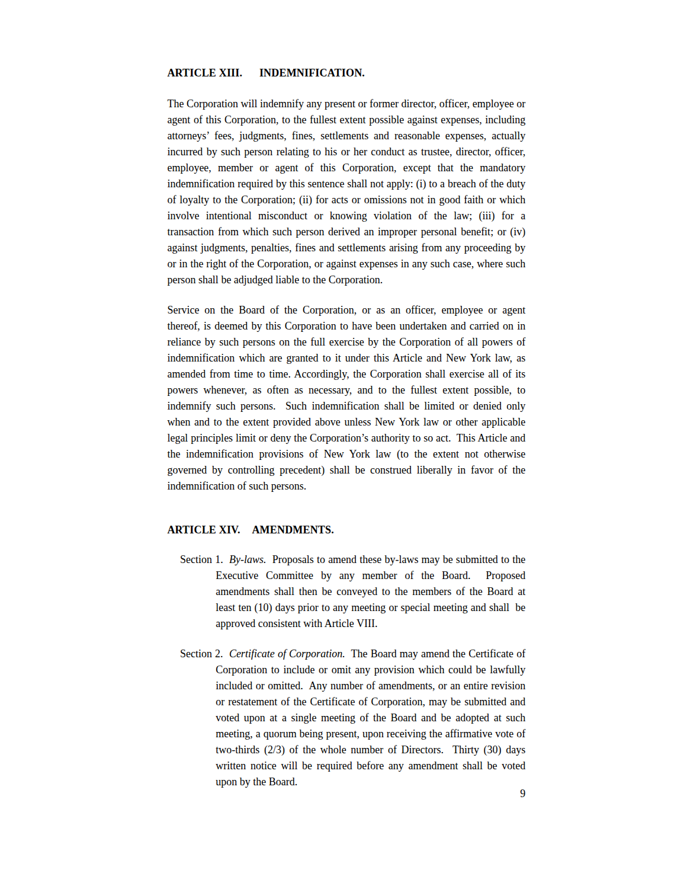ARTICLE XIII. INDEMNIFICATION.
The Corporation will indemnify any present or former director, officer, employee or agent of this Corporation, to the fullest extent possible against expenses, including attorneys’ fees, judgments, fines, settlements and reasonable expenses, actually incurred by such person relating to his or her conduct as trustee, director, officer, employee, member or agent of this Corporation, except that the mandatory indemnification required by this sentence shall not apply: (i) to a breach of the duty of loyalty to the Corporation; (ii) for acts or omissions not in good faith or which involve intentional misconduct or knowing violation of the law; (iii) for a transaction from which such person derived an improper personal benefit; or (iv) against judgments, penalties, fines and settlements arising from any proceeding by or in the right of the Corporation, or against expenses in any such case, where such person shall be adjudged liable to the Corporation.
Service on the Board of the Corporation, or as an officer, employee or agent thereof, is deemed by this Corporation to have been undertaken and carried on in reliance by such persons on the full exercise by the Corporation of all powers of indemnification which are granted to it under this Article and New York law, as amended from time to time. Accordingly, the Corporation shall exercise all of its powers whenever, as often as necessary, and to the fullest extent possible, to indemnify such persons. Such indemnification shall be limited or denied only when and to the extent provided above unless New York law or other applicable legal principles limit or deny the Corporation’s authority to so act. This Article and the indemnification provisions of New York law (to the extent not otherwise governed by controlling precedent) shall be construed liberally in favor of the indemnification of such persons.
ARTICLE XIV. AMENDMENTS.
Section 1. By-laws. Proposals to amend these by-laws may be submitted to the Executive Committee by any member of the Board. Proposed amendments shall then be conveyed to the members of the Board at least ten (10) days prior to any meeting or special meeting and shall be approved consistent with Article VIII.
Section 2. Certificate of Corporation. The Board may amend the Certificate of Corporation to include or omit any provision which could be lawfully included or omitted. Any number of amendments, or an entire revision or restatement of the Certificate of Corporation, may be submitted and voted upon at a single meeting of the Board and be adopted at such meeting, a quorum being present, upon receiving the affirmative vote of two-thirds (2/3) of the whole number of Directors. Thirty (30) days written notice will be required before any amendment shall be voted upon by the Board.
9